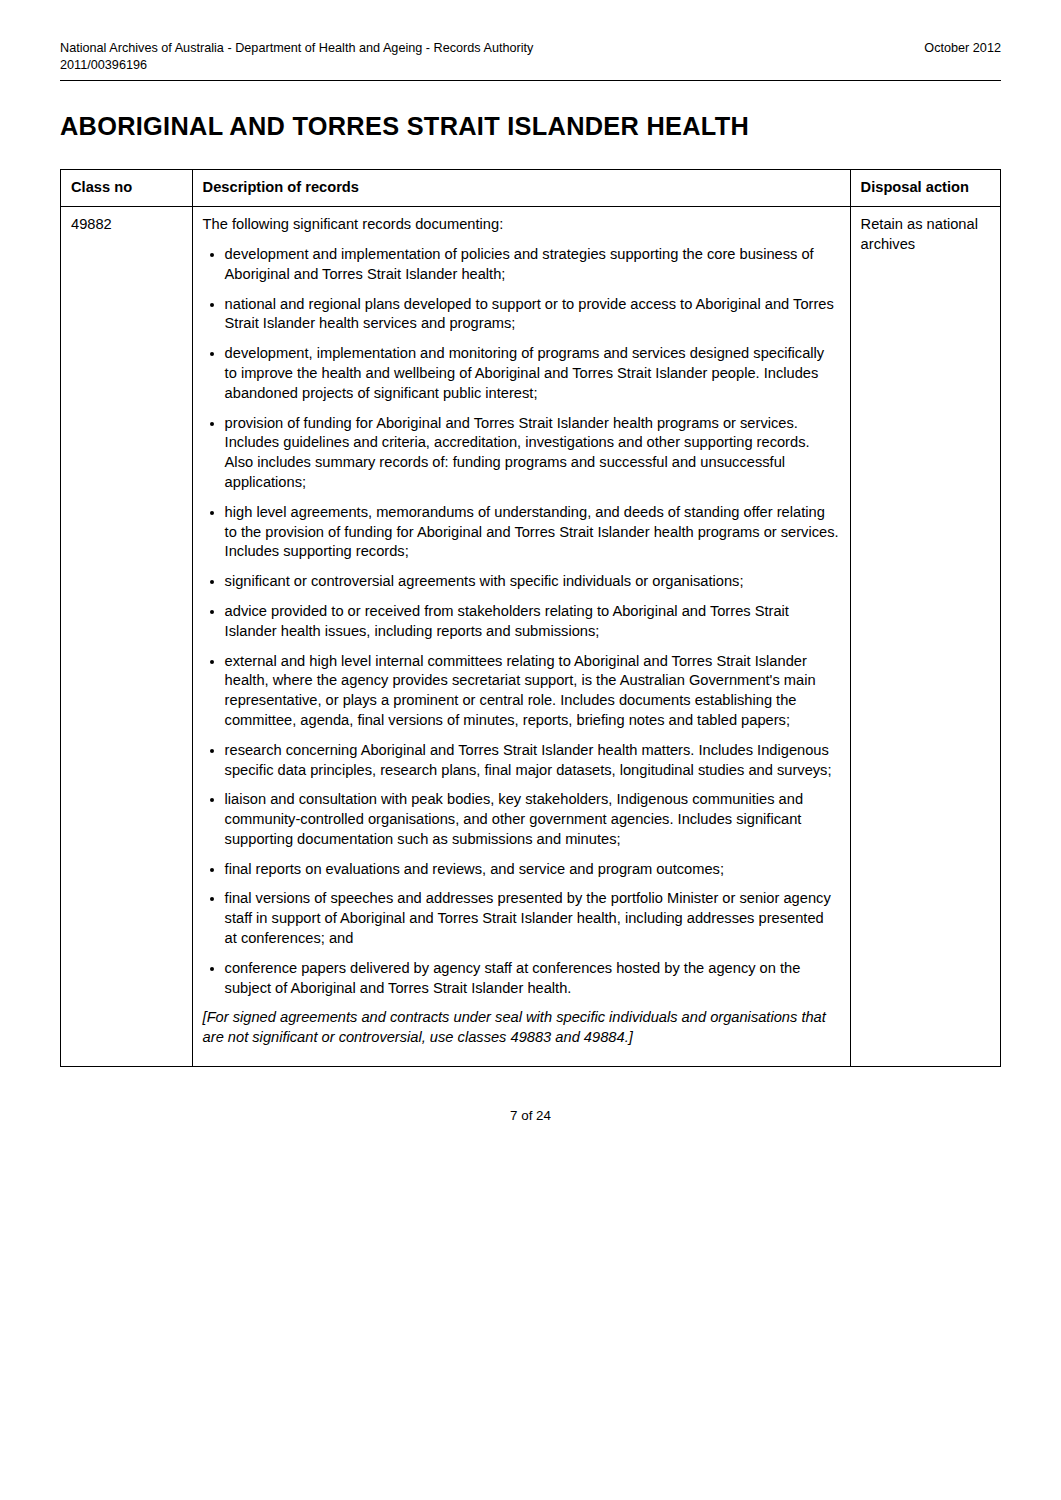National Archives of Australia - Department of Health and Ageing - Records Authority
2011/00396196
October 2012
ABORIGINAL AND TORRES STRAIT ISLANDER HEALTH
| Class no | Description of records | Disposal action |
| --- | --- | --- |
| 49882 | The following significant records documenting: development and implementation of policies and strategies supporting the core business of Aboriginal and Torres Strait Islander health; national and regional plans developed to support or to provide access to Aboriginal and Torres Strait Islander health services and programs; development, implementation and monitoring of programs and services designed specifically to improve the health and wellbeing of Aboriginal and Torres Strait Islander people. Includes abandoned projects of significant public interest; provision of funding for Aboriginal and Torres Strait Islander health programs or services. Includes guidelines and criteria, accreditation, investigations and other supporting records. Also includes summary records of: funding programs and successful and unsuccessful applications; high level agreements, memorandums of understanding, and deeds of standing offer relating to the provision of funding for Aboriginal and Torres Strait Islander health programs or services. Includes supporting records; significant or controversial agreements with specific individuals or organisations; advice provided to or received from stakeholders relating to Aboriginal and Torres Strait Islander health issues, including reports and submissions; external and high level internal committees relating to Aboriginal and Torres Strait Islander health, where the agency provides secretariat support, is the Australian Government's main representative, or plays a prominent or central role. Includes documents establishing the committee, agenda, final versions of minutes, reports, briefing notes and tabled papers; research concerning Aboriginal and Torres Strait Islander health matters. Includes Indigenous specific data principles, research plans, final major datasets, longitudinal studies and surveys; liaison and consultation with peak bodies, key stakeholders, Indigenous communities and community-controlled organisations, and other government agencies. Includes significant supporting documentation such as submissions and minutes; final reports on evaluations and reviews, and service and program outcomes; final versions of speeches and addresses presented by the portfolio Minister or senior agency staff in support of Aboriginal and Torres Strait Islander health, including addresses presented at conferences; and conference papers delivered by agency staff at conferences hosted by the agency on the subject of Aboriginal and Torres Strait Islander health. [For signed agreements and contracts under seal with specific individuals and organisations that are not significant or controversial, use classes 49883 and 49884.] | Retain as national archives |
7 of 24